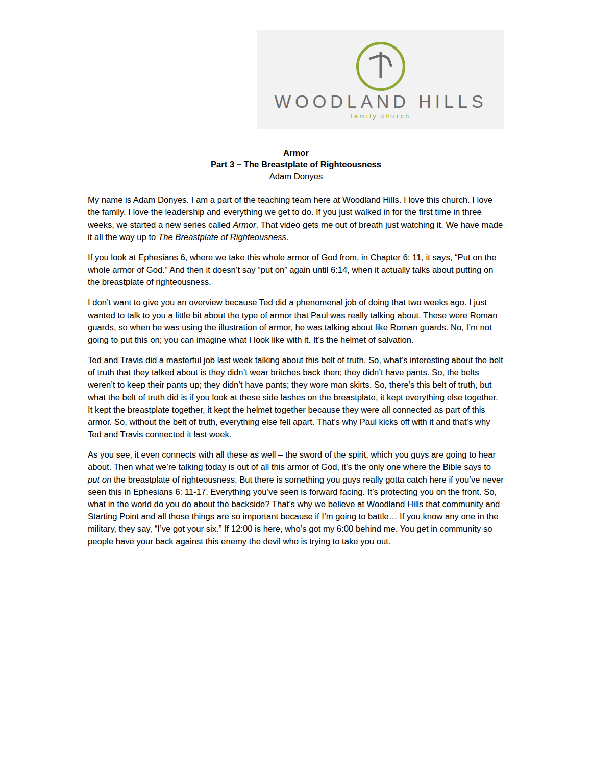WOODLAND HILLS
family church
Armor
Part 3 – The Breastplate of Righteousness
Adam Donyes
My name is Adam Donyes. I am a part of the teaching team here at Woodland Hills. I love this church. I love the family. I love the leadership and everything we get to do. If you just walked in for the first time in three weeks, we started a new series called Armor. That video gets me out of breath just watching it. We have made it all the way up to The Breastplate of Righteousness.
If you look at Ephesians 6, where we take this whole armor of God from, in Chapter 6: 11, it says, “Put on the whole armor of God.” And then it doesn’t say “put on” again until 6:14, when it actually talks about putting on the breastplate of righteousness.
I don’t want to give you an overview because Ted did a phenomenal job of doing that two weeks ago. I just wanted to talk to you a little bit about the type of armor that Paul was really talking about. These were Roman guards, so when he was using the illustration of armor, he was talking about like Roman guards. No, I’m not going to put this on; you can imagine what I look like with it. It’s the helmet of salvation.
Ted and Travis did a masterful job last week talking about this belt of truth. So, what’s interesting about the belt of truth that they talked about is they didn’t wear britches back then; they didn’t have pants. So, the belts weren’t to keep their pants up; they didn’t have pants; they wore man skirts. So, there’s this belt of truth, but what the belt of truth did is if you look at these side lashes on the breastplate, it kept everything else together. It kept the breastplate together, it kept the helmet together because they were all connected as part of this armor. So, without the belt of truth, everything else fell apart. That’s why Paul kicks off with it and that’s why Ted and Travis connected it last week.
As you see, it even connects with all these as well – the sword of the spirit, which you guys are going to hear about. Then what we’re talking today is out of all this armor of God, it’s the only one where the Bible says to put on the breastplate of righteousness. But there is something you guys really gotta catch here if you’ve never seen this in Ephesians 6: 11-17. Everything you’ve seen is forward facing. It’s protecting you on the front. So, what in the world do you do about the backside? That’s why we believe at Woodland Hills that community and Starting Point and all those things are so important because if I’m going to battle… If you know any one in the military, they say, “I’ve got your six.” If 12:00 is here, who’s got my 6:00 behind me. You get in community so people have your back against this enemy the devil who is trying to take you out.